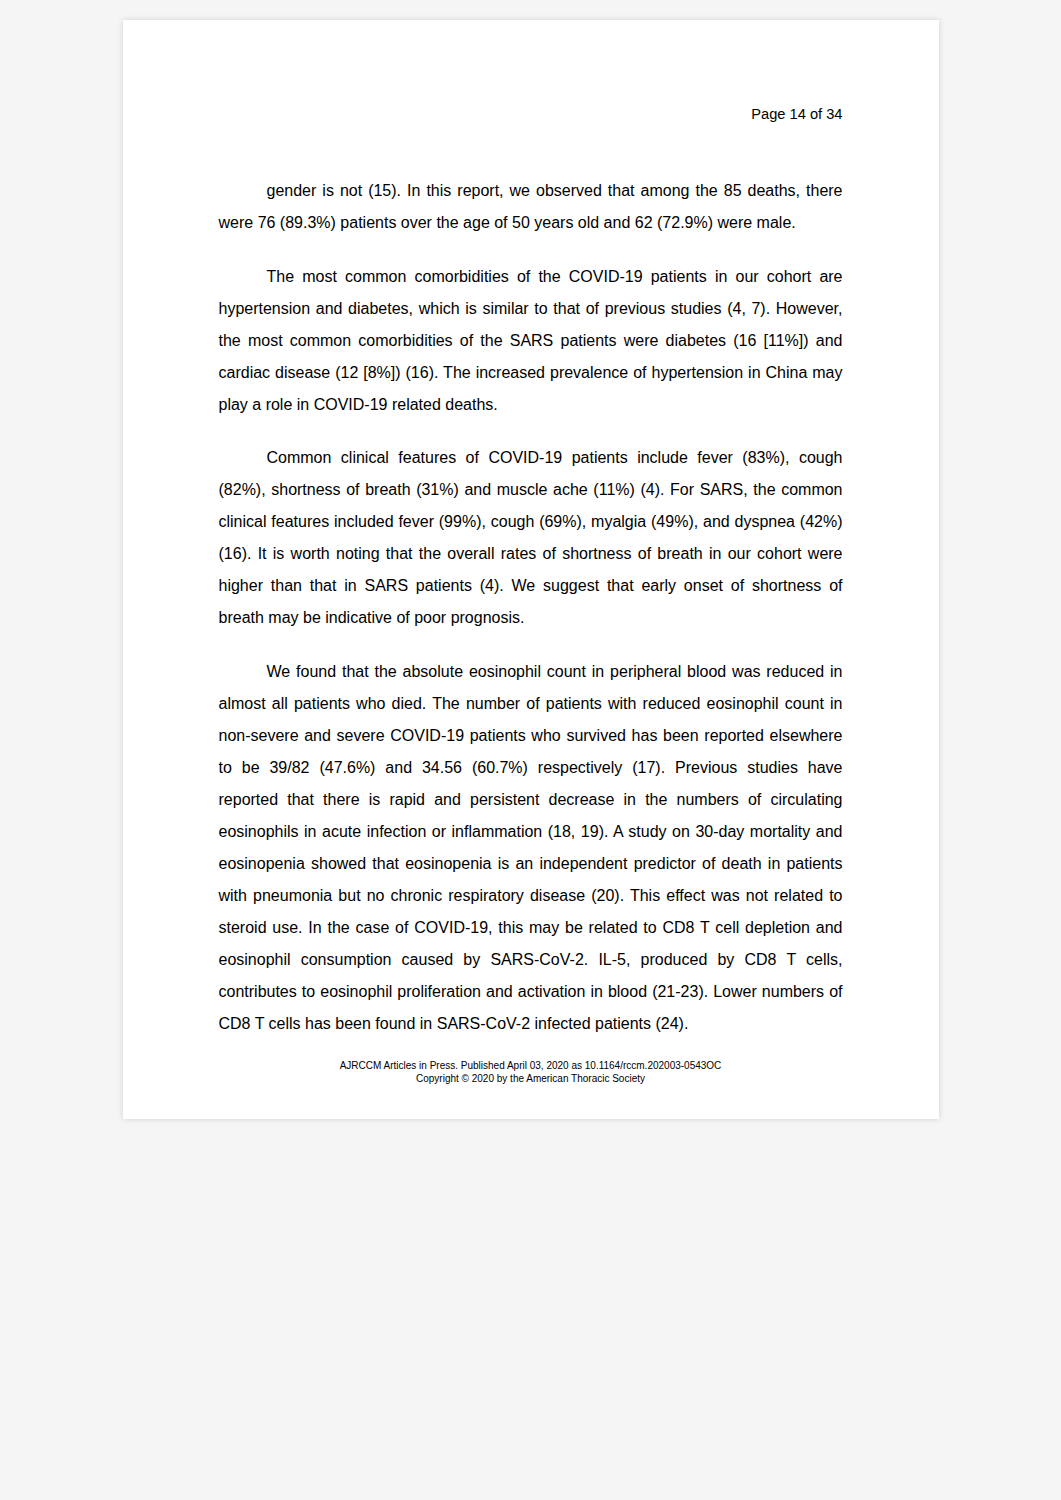Page 14 of 34
gender is not (15). In this report, we observed that among the 85 deaths, there were 76 (89.3%) patients over the age of 50 years old and 62 (72.9%) were male.
The most common comorbidities of the COVID-19 patients in our cohort are hypertension and diabetes, which is similar to that of previous studies (4, 7). However, the most common comorbidities of the SARS patients were diabetes (16 [11%]) and cardiac disease (12 [8%]) (16). The increased prevalence of hypertension in China may play a role in COVID-19 related deaths.
Common clinical features of COVID-19 patients include fever (83%), cough (82%), shortness of breath (31%) and muscle ache (11%) (4). For SARS, the common clinical features included fever (99%), cough (69%), myalgia (49%), and dyspnea (42%)(16). It is worth noting that the overall rates of shortness of breath in our cohort were higher than that in SARS patients (4). We suggest that early onset of shortness of breath may be indicative of poor prognosis.
We found that the absolute eosinophil count in peripheral blood was reduced in almost all patients who died. The number of patients with reduced eosinophil count in non-severe and severe COVID-19 patients who survived has been reported elsewhere to be 39/82 (47.6%) and 34.56 (60.7%) respectively (17). Previous studies have reported that there is rapid and persistent decrease in the numbers of circulating eosinophils in acute infection or inflammation (18, 19). A study on 30-day mortality and eosinopenia showed that eosinopenia is an independent predictor of death in patients with pneumonia but no chronic respiratory disease (20). This effect was not related to steroid use. In the case of COVID-19, this may be related to CD8 T cell depletion and eosinophil consumption caused by SARS-CoV-2. IL-5, produced by CD8 T cells, contributes to eosinophil proliferation and activation in blood (21-23). Lower numbers of CD8 T cells has been found in SARS-CoV-2 infected patients (24).
AJRCCM Articles in Press. Published April 03, 2020 as 10.1164/rccm.202003-0543OC
Copyright © 2020 by the American Thoracic Society